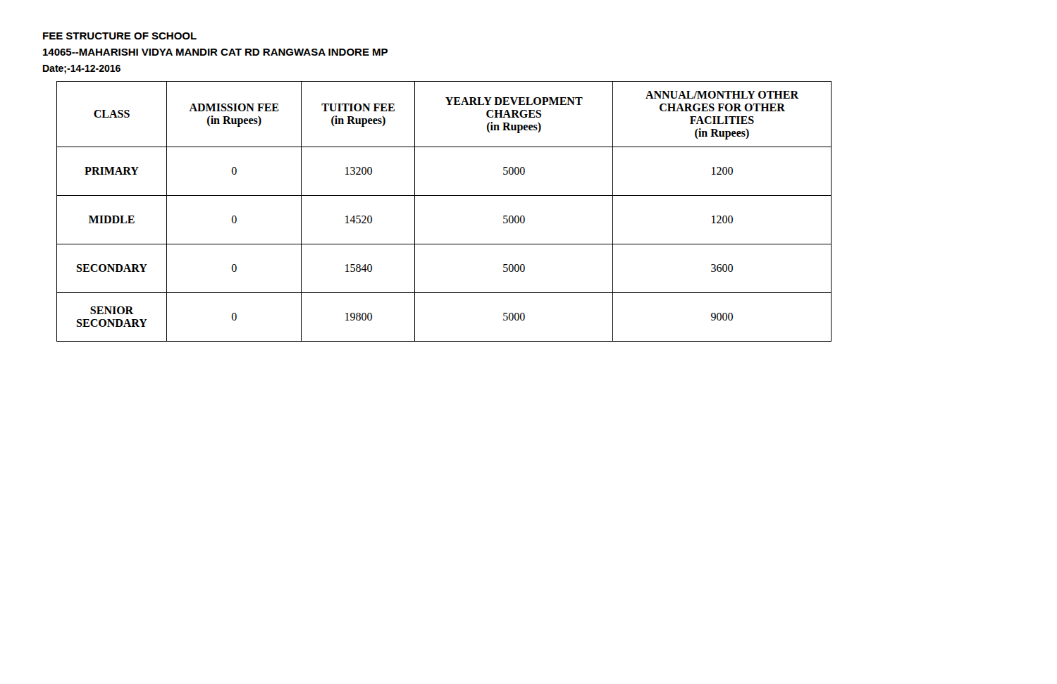FEE STRUCTURE OF SCHOOL
14065--MAHARISHI VIDYA MANDIR CAT RD RANGWASA INDORE MP
Date;-14-12-2016
| CLASS | ADMISSION FEE (in Rupees) | TUITION FEE (in Rupees) | YEARLY DEVELOPMENT CHARGES (in Rupees) | ANNUAL/MONTHLY OTHER CHARGES FOR OTHER FACILITIES (in Rupees) |
| --- | --- | --- | --- | --- |
| PRIMARY | 0 | 13200 | 5000 | 1200 |
| MIDDLE | 0 | 14520 | 5000 | 1200 |
| SECONDARY | 0 | 15840 | 5000 | 3600 |
| SENIOR SECONDARY | 0 | 19800 | 5000 | 9000 |